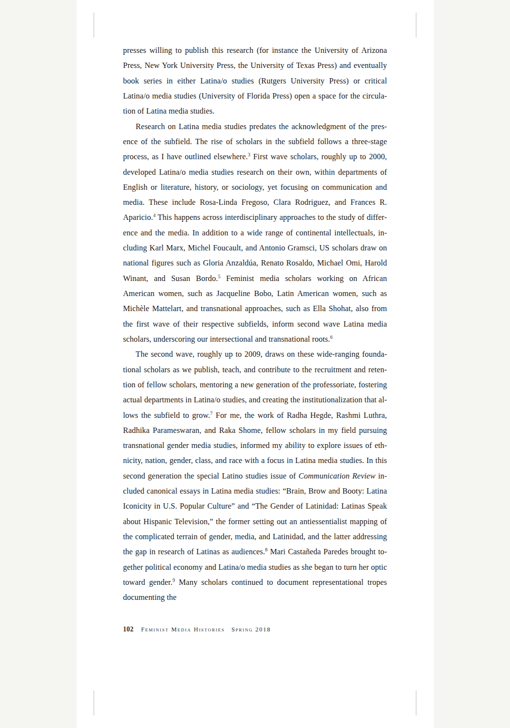presses willing to publish this research (for instance the University of Arizona Press, New York University Press, the University of Texas Press) and eventually book series in either Latina/o studies (Rutgers University Press) or critical Latina/o media studies (University of Florida Press) open a space for the circulation of Latina media studies.
Research on Latina media studies predates the acknowledgment of the presence of the subfield. The rise of scholars in the subfield follows a three-stage process, as I have outlined elsewhere.3 First wave scholars, roughly up to 2000, developed Latina/o media studies research on their own, within departments of English or literature, history, or sociology, yet focusing on communication and media. These include Rosa-Linda Fregoso, Clara Rodriguez, and Frances R. Aparicio.4 This happens across interdisciplinary approaches to the study of difference and the media. In addition to a wide range of continental intellectuals, including Karl Marx, Michel Foucault, and Antonio Gramsci, US scholars draw on national figures such as Gloria Anzaldúa, Renato Rosaldo, Michael Omi, Harold Winant, and Susan Bordo.5 Feminist media scholars working on African American women, such as Jacqueline Bobo, Latin American women, such as Michèle Mattelart, and transnational approaches, such as Ella Shohat, also from the first wave of their respective subfields, inform second wave Latina media scholars, underscoring our intersectional and transnational roots.6
The second wave, roughly up to 2009, draws on these wide-ranging foundational scholars as we publish, teach, and contribute to the recruitment and retention of fellow scholars, mentoring a new generation of the professoriate, fostering actual departments in Latina/o studies, and creating the institutionalization that allows the subfield to grow.7 For me, the work of Radha Hegde, Rashmi Luthra, Radhika Parameswaran, and Raka Shome, fellow scholars in my field pursuing transnational gender media studies, informed my ability to explore issues of ethnicity, nation, gender, class, and race with a focus in Latina media studies. In this second generation the special Latino studies issue of Communication Review included canonical essays in Latina media studies: “Brain, Brow and Booty: Latina Iconicity in U.S. Popular Culture” and “The Gender of Latinidad: Latinas Speak about Hispanic Television,” the former setting out an antiessentialist mapping of the complicated terrain of gender, media, and Latinidad, and the latter addressing the gap in research of Latinas as audiences.8 Mari Castañeda Paredes brought together political economy and Latina/o media studies as she began to turn her optic toward gender.9 Many scholars continued to document representational tropes documenting the
102 Feminist Media Histories Spring 2018